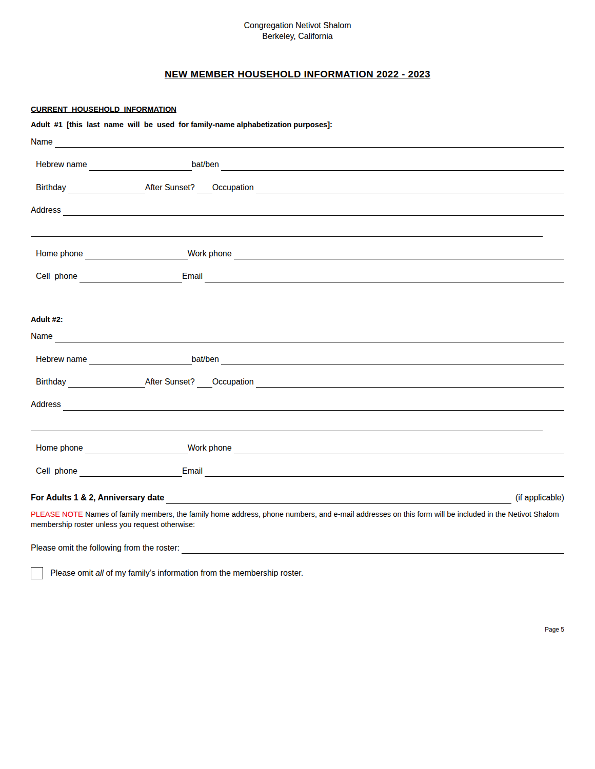Congregation Netivot Shalom
Berkeley, California
NEW MEMBER HOUSEHOLD INFORMATION 2022 - 2023
CURRENT HOUSEHOLD INFORMATION
Adult #1 [this last name will be used for family-name alphabetization purposes]:
Name
Hebrew name bat/ben
Birthday After Sunset? Occupation
Address
Home phone Work phone
Cell phone Email
Adult #2:
Name
Hebrew name bat/ben
Birthday After Sunset? Occupation
Address
Home phone Work phone
Cell phone Email
For Adults 1 & 2, Anniversary date (if applicable)
PLEASE NOTE Names of family members, the family home address, phone numbers, and e-mail addresses on this form will be included in the Netivot Shalom membership roster unless you request otherwise:
Please omit the following from the roster:
Please omit all of my family’s information from the membership roster.
Page 5